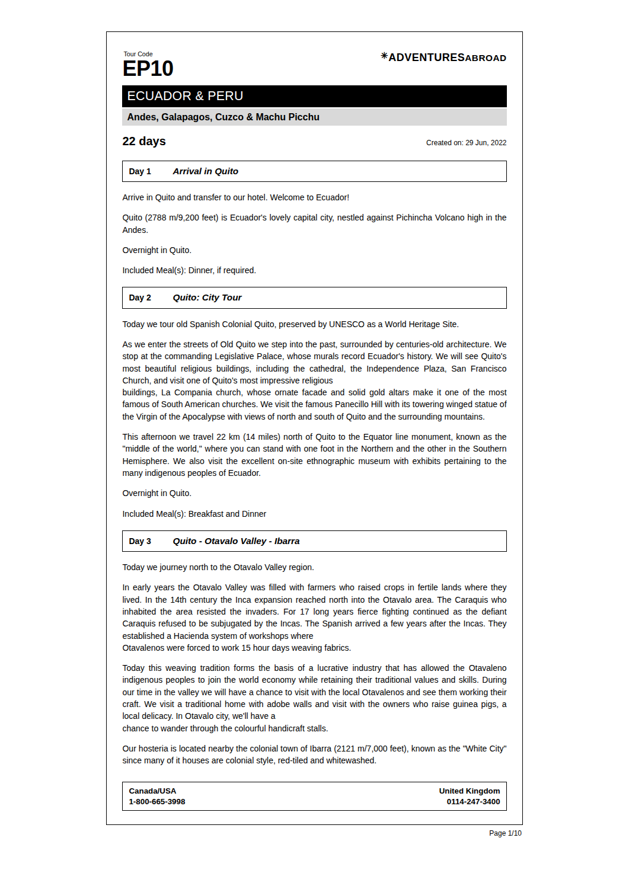Tour Code
EP10
✳ADVENTURESABROAD
ECUADOR & PERU
Andes, Galapagos, Cuzco & Machu Picchu
22 days
Created on: 29 Jun, 2022
Day 1
Arrival in Quito
Arrive in Quito and transfer to our hotel. Welcome to Ecuador!
Quito (2788 m/9,200 feet) is Ecuador's lovely capital city, nestled against Pichincha Volcano high in the Andes.
Overnight in Quito.
Included Meal(s): Dinner, if required.
Day 2
Quito: City Tour
Today we tour old Spanish Colonial Quito, preserved by UNESCO as a World Heritage Site.
As we enter the streets of Old Quito we step into the past, surrounded by centuries-old architecture. We stop at the commanding Legislative Palace, whose murals record Ecuador's history. We will see Quito's most beautiful religious buildings, including the cathedral, the Independence Plaza, San Francisco Church, and visit one of Quito's most impressive religious
buildings, La Compania church, whose ornate facade and solid gold altars make it one of the most famous of South American churches. We visit the famous Panecillo Hill with its towering winged statue of the Virgin of the Apocalypse with views of north and south of Quito and the surrounding mountains.
This afternoon we travel 22 km (14 miles) north of Quito to the Equator line monument, known as the "middle of the world," where you can stand with one foot in the Northern and the other in the Southern Hemisphere. We also visit the excellent on-site ethnographic museum with exhibits pertaining to the many indigenous peoples of Ecuador.
Overnight in Quito.
Included Meal(s): Breakfast and Dinner
Day 3
Quito - Otavalo Valley - Ibarra
Today we journey north to the Otavalo Valley region.
In early years the Otavalo Valley was filled with farmers who raised crops in fertile lands where they lived. In the 14th century the Inca expansion reached north into the Otavalo area. The Caraquis who inhabited the area resisted the invaders. For 17 long years fierce fighting continued as the defiant Caraquis refused to be subjugated by the Incas. The Spanish arrived a few years after the Incas. They established a Hacienda system of workshops where
Otavalenos were forced to work 15 hour days weaving fabrics.
Today this weaving tradition forms the basis of a lucrative industry that has allowed the Otavaleno indigenous peoples to join the world economy while retaining their traditional values and skills. During our time in the valley we will have a chance to visit with the local Otavalenos and see them working their craft. We visit a traditional home with adobe walls and visit with the owners who raise guinea pigs, a local delicacy. In Otavalo city, we'll have a
chance to wander through the colourful handicraft stalls.
Our hosteria is located nearby the colonial town of Ibarra (2121 m/7,000 feet), known as the "White City" since many of it houses are colonial style, red-tiled and whitewashed.
Canada/USA
1-800-665-3998
United Kingdom
0114-247-3400
Page 1/10